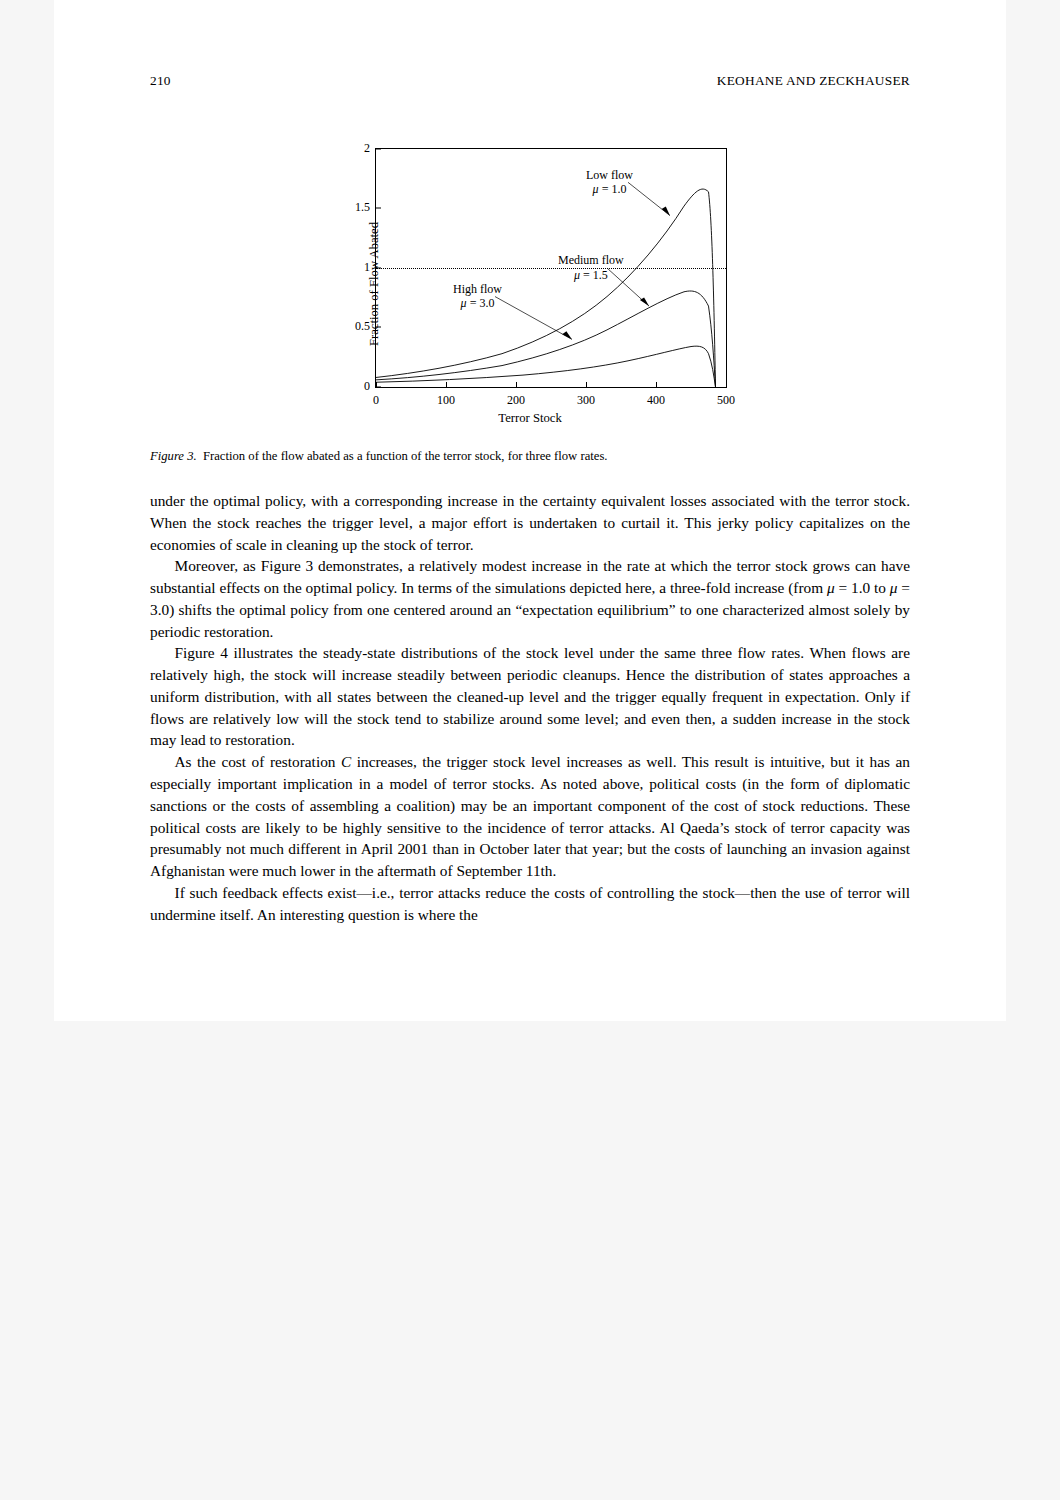210 Keohane and Zeckhauser
Fraction of Flow Abated
0
0.5
1
1.5
2
0
100
200
300
400
500
Low flow
μ = 1.0
Medium flow
μ = 1.5
High flow
μ = 3.0
Terror Stock
Figure 3. Fraction of the flow abated as a function of the terror stock, for three flow rates.
under the optimal policy, with a corresponding increase in the certainty equivalent losses associated with the terror stock. When the stock reaches the trigger level, a major effort is undertaken to curtail it. This jerky policy capitalizes on the economies of scale in cleaning up the stock of terror.
Moreover, as Figure 3 demonstrates, a relatively modest increase in the rate at which the terror stock grows can have substantial effects on the optimal policy. In terms of the simulations depicted here, a three-fold increase (from μ = 1.0 to μ = 3.0) shifts the optimal policy from one centered around an “expectation equilibrium” to one characterized almost solely by periodic restoration.
Figure 4 illustrates the steady-state distributions of the stock level under the same three flow rates. When flows are relatively high, the stock will increase steadily between periodic cleanups. Hence the distribution of states approaches a uniform distribution, with all states between the cleaned-up level and the trigger equally frequent in expectation. Only if flows are relatively low will the stock tend to stabilize around some level; and even then, a sudden increase in the stock may lead to restoration.
As the cost of restoration C increases, the trigger stock level increases as well. This result is intuitive, but it has an especially important implication in a model of terror stocks. As noted above, political costs (in the form of diplomatic sanctions or the costs of assembling a coalition) may be an important component of the cost of stock reductions. These political costs are likely to be highly sensitive to the incidence of terror attacks. Al Qaeda’s stock of terror capacity was presumably not much different in April 2001 than in October later that year; but the costs of launching an invasion against Afghanistan were much lower in the aftermath of September 11th.
If such feedback effects exist—i.e., terror attacks reduce the costs of controlling the stock—then the use of terror will undermine itself. An interesting question is where the